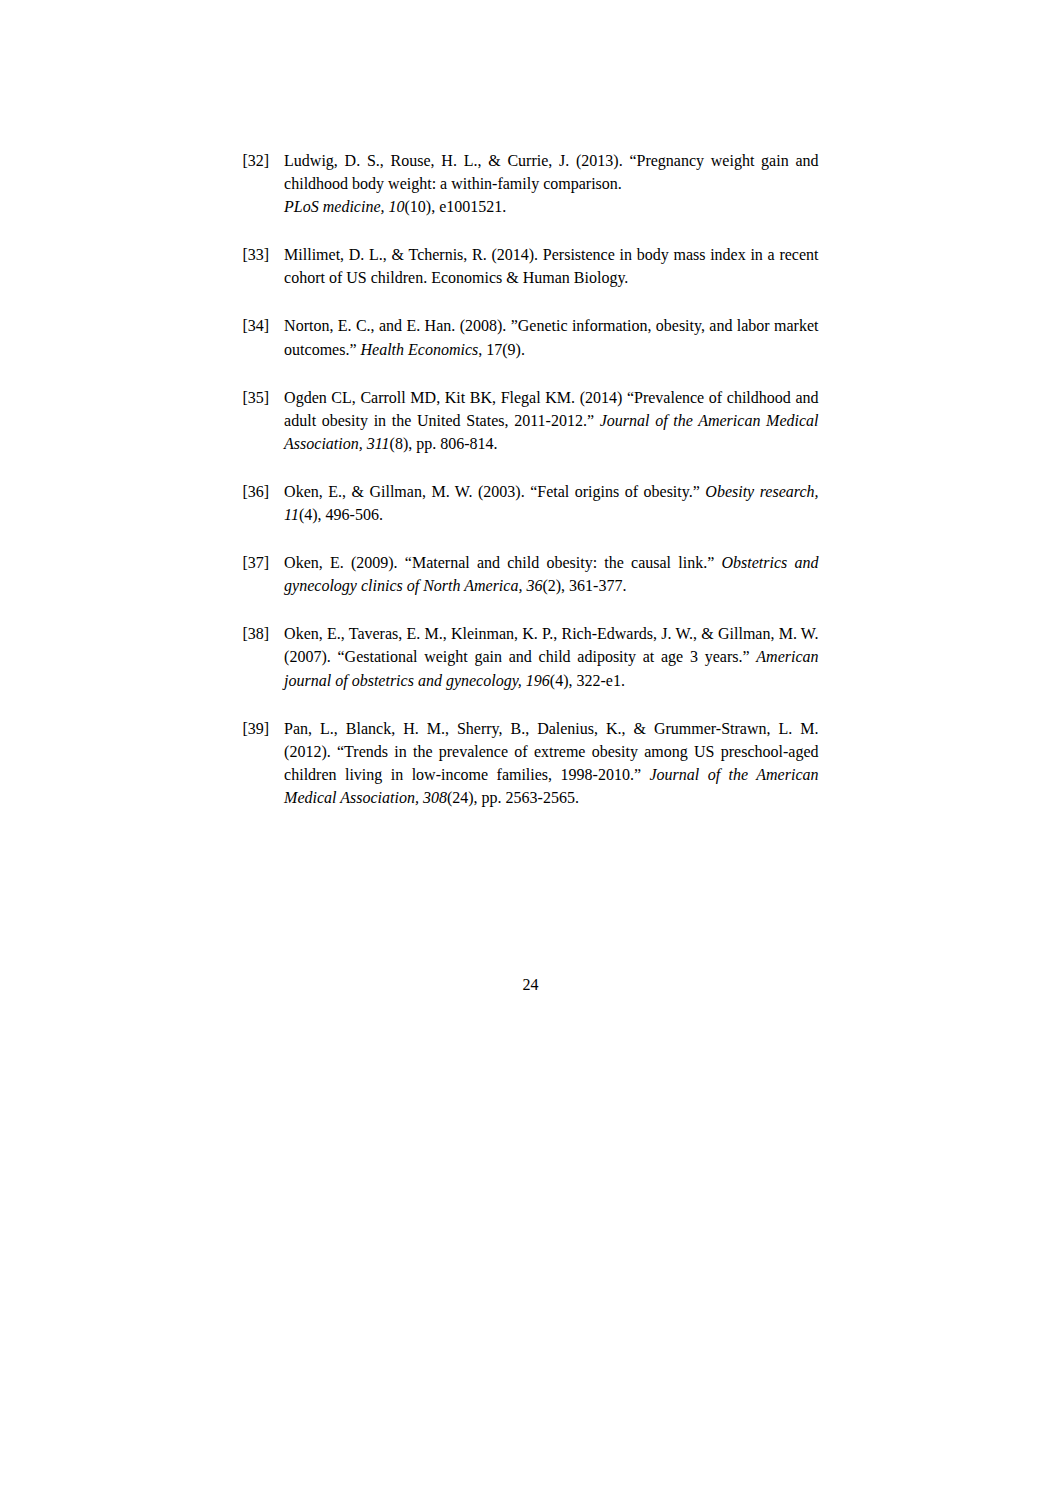[32] Ludwig, D. S., Rouse, H. L., & Currie, J. (2013). “Pregnancy weight gain and childhood body weight: a within-family comparison.
PLoS medicine, 10(10), e1001521.
[33] Millimet, D. L., & Tchernis, R. (2014). Persistence in body mass index in a recent cohort of US children. Economics & Human Biology.
[34] Norton, E. C., and E. Han. (2008). ”Genetic information, obesity, and labor market outcomes.” Health Economics, 17(9).
[35] Ogden CL, Carroll MD, Kit BK, Flegal KM. (2014) “Prevalence of childhood and adult obesity in the United States, 2011-2012.” Journal of the American Medical Association, 311(8), pp. 806-814.
[36] Oken, E., & Gillman, M. W. (2003). “Fetal origins of obesity.” Obesity research, 11(4), 496-506.
[37] Oken, E. (2009). “Maternal and child obesity: the causal link.” Obstetrics and gynecology clinics of North America, 36(2), 361-377.
[38] Oken, E., Taveras, E. M., Kleinman, K. P., Rich-Edwards, J. W., & Gillman, M. W. (2007). “Gestational weight gain and child adiposity at age 3 years.” American journal of obstetrics and gynecology, 196(4), 322-e1.
[39] Pan, L., Blanck, H. M., Sherry, B., Dalenius, K., & Grummer-Strawn, L. M. (2012). “Trends in the prevalence of extreme obesity among US preschool-aged children living in low-income families, 1998-2010.” Journal of the American Medical Association, 308(24), pp. 2563-2565.
24